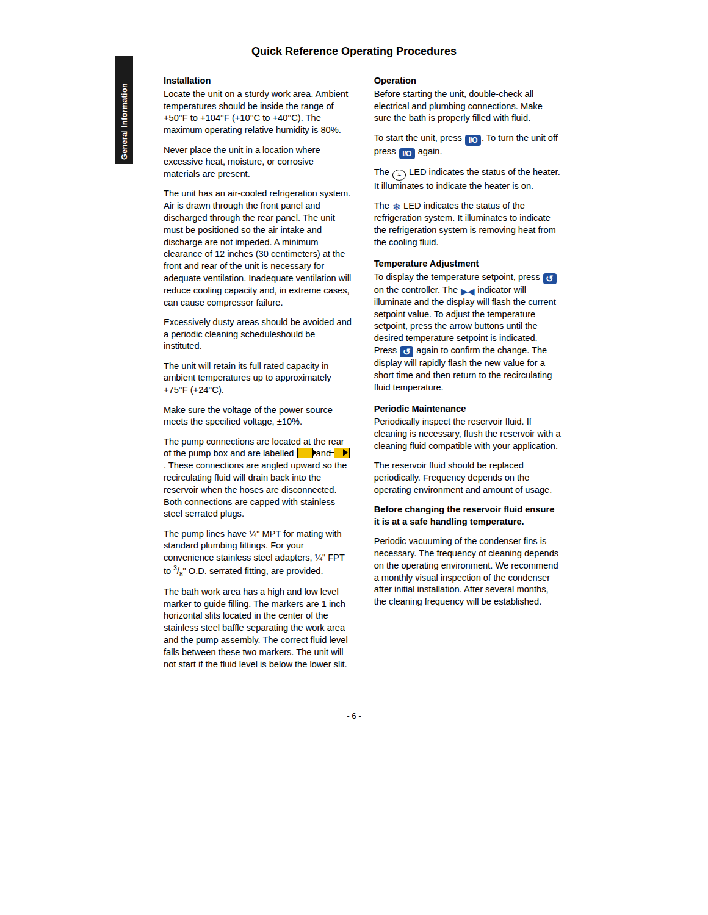Quick Reference Operating Procedures
General Information
Installation
Locate the unit on a sturdy work area. Ambient temperatures should be inside the range of +50°F to +104°F (+10°C to +40°C). The maximum operating relative humidity is 80%.
Never place the unit in a location where excessive heat, moisture, or corrosive materials are present.
The unit has an air-cooled refrigeration system. Air is drawn through the front panel and discharged through the rear panel. The unit must be positioned so the air intake and discharge are not impeded. A minimum clearance of 12 inches (30 centimeters) at the front and rear of the unit is necessary for adequate ventilation. Inadequate ventilation will reduce cooling capacity and, in extreme cases, can cause compressor failure.
Excessively dusty areas should be avoided and a periodic cleaning scheduleshould be instituted.
The unit will retain its full rated capacity in ambient temperatures up to approximately +75°F (+24°C).
Make sure the voltage of the power source meets the specified voltage, ±10%.
The pump connections are located at the rear of the pump box and are labelled and . These connections are angled upward so the recirculating fluid will drain back into the reservoir when the hoses are disconnected. Both connections are capped with stainless steel serrated plugs.
The pump lines have ¼" MPT for mating with standard plumbing fittings. For your convenience stainless steel adapters, ¼" FPT to 3/8" O.D. serrated fitting, are provided.
The bath work area has a high and low level marker to guide filling. The markers are 1 inch horizontal slits located in the center of the stainless steel baffle separating the work area and the pump assembly. The correct fluid level falls between these two markers. The unit will not start if the fluid level is below the lower slit.
Operation
Before starting the unit, double-check all electrical and plumbing connections. Make sure the bath is properly filled with fluid.
To start the unit, press I/O. To turn the unit off press I/O again.
The ≈ LED indicates the status of the heater. It illuminates to indicate the heater is on.
The ❄ LED indicates the status of the refrigeration system. It illuminates to indicate the refrigeration system is removing heat from the cooling fluid.
Temperature Adjustment
To display the temperature setpoint, press ↺ on the controller. The ▶◀ indicator will illuminate and the display will flash the current setpoint value. To adjust the temperature setpoint, press the arrow buttons until the desired temperature setpoint is indicated. Press ↺ again to confirm the change. The display will rapidly flash the new value for a short time and then return to the recirculating fluid temperature.
Periodic Maintenance
Periodically inspect the reservoir fluid. If cleaning is necessary, flush the reservoir with a cleaning fluid compatible with your application.
The reservoir fluid should be replaced periodically. Frequency depends on the operating environment and amount of usage.
Before changing the reservoir fluid ensure it is at a safe handling temperature.
Periodic vacuuming of the condenser fins is necessary. The frequency of cleaning depends on the operating environment. We recommend a monthly visual inspection of the condenser after initial installation. After several months, the cleaning frequency will be established.
- 6 -